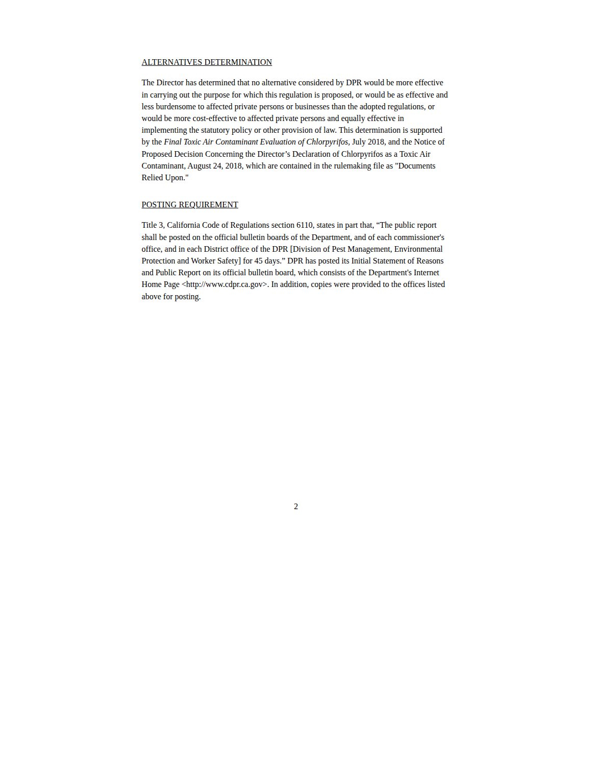ALTERNATIVES DETERMINATION
The Director has determined that no alternative considered by DPR would be more effective in carrying out the purpose for which this regulation is proposed, or would be as effective and less burdensome to affected private persons or businesses than the adopted regulations, or would be more cost-effective to affected private persons and equally effective in implementing the statutory policy or other provision of law. This determination is supported by the Final Toxic Air Contaminant Evaluation of Chlorpyrifos, July 2018, and the Notice of Proposed Decision Concerning the Director’s Declaration of Chlorpyrifos as a Toxic Air Contaminant, August 24, 2018, which are contained in the rulemaking file as "Documents Relied Upon."
POSTING REQUIREMENT
Title 3, California Code of Regulations section 6110, states in part that, “The public report shall be posted on the official bulletin boards of the Department, and of each commissioner's office, and in each District office of the DPR [Division of Pest Management, Environmental Protection and Worker Safety] for 45 days.” DPR has posted its Initial Statement of Reasons and Public Report on its official bulletin board, which consists of the Department's Internet Home Page <http://www.cdpr.ca.gov>. In addition, copies were provided to the offices listed above for posting.
2